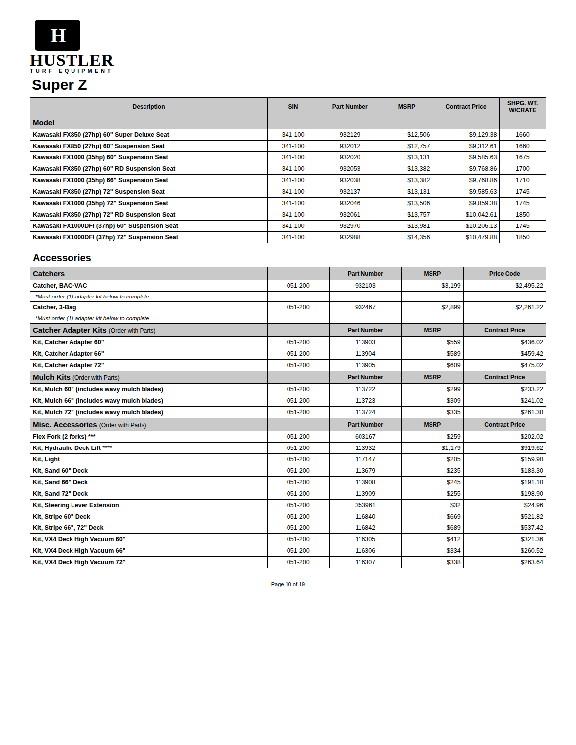H
HUSTLER
TURF EQUIPMENT
Super Z
| Description | SIN | Part Number | MSRP | Contract Price | SHPG. WT. W/CRATE |
| --- | --- | --- | --- | --- | --- |
| Model | | | | | |
| Kawasaki FX850 (27hp) 60" Super Deluxe Seat | 341-100 | 932129 | $12,506 | $9,129.38 | 1660 |
| Kawasaki FX850 (27hp) 60" Suspension Seat | 341-100 | 932012 | $12,757 | $9,312.61 | 1660 |
| Kawasaki FX1000 (35hp) 60" Suspension Seat | 341-100 | 932020 | $13,131 | $9,585.63 | 1675 |
| Kawasaki FX850 (27hp) 60" RD Suspension Seat | 341-100 | 932053 | $13,382 | $9,768.86 | 1700 |
| Kawasaki FX1000 (35hp) 66" Suspension Seat | 341-100 | 932038 | $13,382 | $9,768.86 | 1710 |
| Kawasaki FX850 (27hp) 72" Suspension Seat | 341-100 | 932137 | $13,131 | $9,585.63 | 1745 |
| Kawasaki FX1000 (35hp) 72" Suspension Seat | 341-100 | 932046 | $13,506 | $9,859.38 | 1745 |
| Kawasaki FX850 (27hp) 72" RD Suspension Seat | 341-100 | 932061 | $13,757 | $10,042.61 | 1850 |
| Kawasaki FX1000DFI (37hp) 60" Suspension Seat | 341-100 | 932970 | $13,981 | $10,206.13 | 1745 |
| Kawasaki FX1000DFI (37hp) 72" Suspension Seat | 341-100 | 932988 | $14,356 | $10,479.88 | 1850 |
Accessories
| Catchers | | Part Number | MSRP | Price Code |
| Catcher, BAC-VAC | 051-200 | 932103 | $3,199 | $2,495.22 |
| *Must order (1) adapter kit below to complete | | | | |
| Catcher, 3-Bag | 051-200 | 932467 | $2,899 | $2,261.22 |
| *Must order (1) adapter kit below to complete | | | | |
| Catcher Adapter Kits (Order with Parts) | | Part Number | MSRP | Contract Price |
| Kit, Catcher Adapter 60" | 051-200 | 113903 | $559 | $436.02 |
| Kit, Catcher Adapter 66" | 051-200 | 113904 | $589 | $459.42 |
| Kit, Catcher Adapter 72" | 051-200 | 113905 | $609 | $475.02 |
| Mulch Kits (Order with Parts) | | Part Number | MSRP | Contract Price |
| Kit, Mulch 60" (includes wavy mulch blades) | 051-200 | 113722 | $299 | $233.22 |
| Kit, Mulch 66" (includes wavy mulch blades) | 051-200 | 113723 | $309 | $241.02 |
| Kit, Mulch 72" (includes wavy mulch blades) | 051-200 | 113724 | $335 | $261.30 |
| Misc. Accessories (Order with Parts) | | Part Number | MSRP | Contract Price |
| Flex Fork (2 forks) *** | 051-200 | 603167 | $259 | $202.02 |
| Kit, Hydraulic Deck Lift **** | 051-200 | 113932 | $1,179 | $919.62 |
| Kit, Light | 051-200 | 117147 | $205 | $159.90 |
| Kit, Sand 60" Deck | 051-200 | 113679 | $235 | $183.30 |
| Kit, Sand 66" Deck | 051-200 | 113908 | $245 | $191.10 |
| Kit, Sand 72" Deck | 051-200 | 113909 | $255 | $198.90 |
| Kit, Steering Lever Extension | 051-200 | 353961 | $32 | $24.96 |
| Kit, Stripe 60" Deck | 051-200 | 116840 | $669 | $521.82 |
| Kit, Stripe 66", 72" Deck | 051-200 | 116842 | $689 | $537.42 |
| Kit, VX4 Deck High Vacuum 60" | 051-200 | 116305 | $412 | $321.36 |
| Kit, VX4 Deck High Vacuum 66" | 051-200 | 116306 | $334 | $260.52 |
| Kit, VX4 Deck High Vacuum 72" | 051-200 | 116307 | $338 | $263.64 |
Page 10 of 19